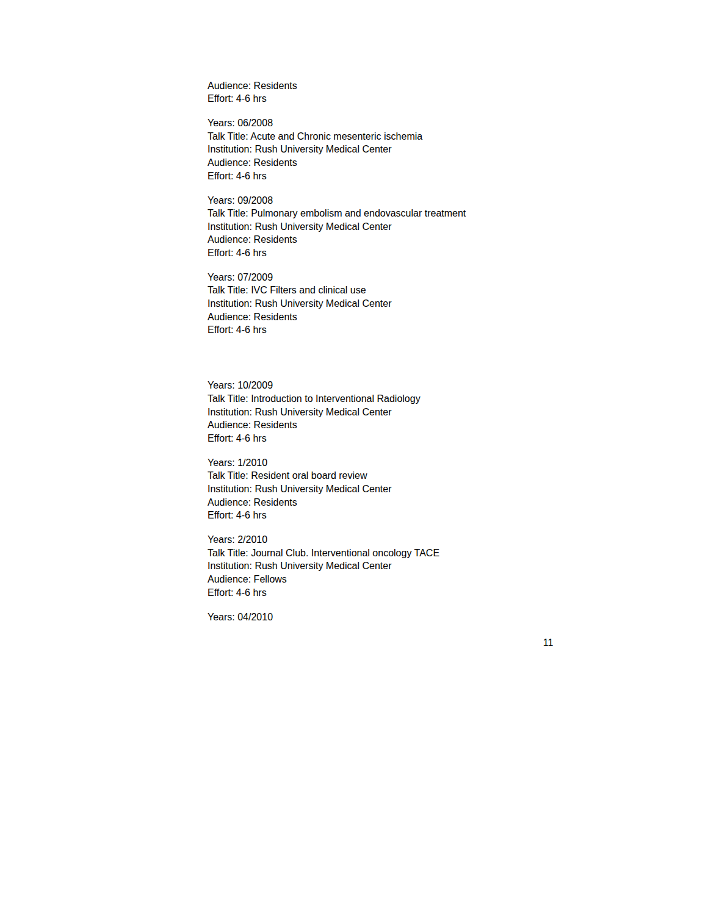Audience: Residents
Effort: 4-6 hrs
Years: 06/2008
Talk Title: Acute and Chronic mesenteric ischemia
Institution: Rush University Medical Center
Audience: Residents
Effort: 4-6 hrs
Years: 09/2008
Talk Title: Pulmonary embolism and endovascular treatment
Institution: Rush University Medical Center
Audience: Residents
Effort: 4-6 hrs
Years: 07/2009
Talk Title: IVC Filters and clinical use
Institution: Rush University Medical Center
Audience: Residents
Effort: 4-6 hrs
Years: 10/2009
Talk Title: Introduction to Interventional Radiology
Institution: Rush University Medical Center
Audience: Residents
Effort: 4-6 hrs
Years: 1/2010
Talk Title: Resident oral board review
Institution: Rush University Medical Center
Audience: Residents
Effort: 4-6 hrs
Years: 2/2010
Talk Title: Journal Club. Interventional oncology TACE
Institution: Rush University Medical Center
Audience: Fellows
Effort: 4-6 hrs
Years: 04/2010
11